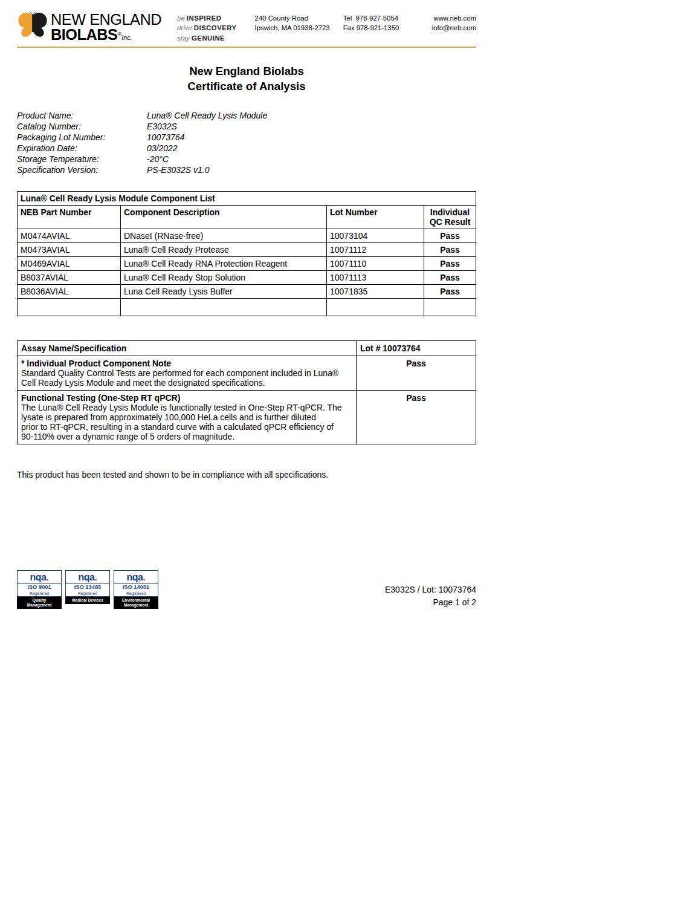NEW ENGLAND
BIOLABS®Inc.
be INSPIRED
drive DISCOVERY
stay GENUINE
240 County Road
Ipswich, MA 01938-2723
Tel 978-927-5054
Fax 978-921-1350
www.neb.com
info@neb.com
New England Biolabs
Certificate of Analysis
| Product Name: | Luna® Cell Ready Lysis Module |
| Catalog Number: | E3032S |
| Packaging Lot Number: | 10073764 |
| Expiration Date: | 03/2022 |
| Storage Temperature: | -20°C |
| Specification Version: | PS-E3032S v1.0 |
| Luna® Cell Ready Lysis Module Component List |
| --- |
| NEB Part Number | Component Description | Lot Number | Individual QC Result |
| M0474AVIAL | DNaseI (RNase-free) | 10073104 | Pass |
| M0473AVIAL | Luna® Cell Ready Protease | 10071112 | Pass |
| M0469AVIAL | Luna® Cell Ready RNA Protection Reagent | 10071110 | Pass |
| B8037AVIAL | Luna® Cell Ready Stop Solution | 10071113 | Pass |
| B8036AVIAL | Luna Cell Ready Lysis Buffer | 10071835 | Pass |
| Assay Name/Specification | Lot # 10073764 |
| --- | --- |
| * Individual Product Component Note Standard Quality Control Tests are performed for each component included in Luna® Cell Ready Lysis Module and meet the designated specifications. | Pass |
| Functional Testing (One-Step RT qPCR) The Luna® Cell Ready Lysis Module is functionally tested in One-Step RT-qPCR. The lysate is prepared from approximately 100,000 HeLa cells and is further diluted prior to RT-qPCR, resulting in a standard curve with a calculated qPCR efficiency of 90-110% over a dynamic range of 5 orders of magnitude. | Pass |
This product has been tested and shown to be in compliance with all specifications.
nqa.
ISO 9001
Registered
Quality
Management
nqa.
ISO 13485
Registered
Medical Devices
nqa.
ISO 14001
Registered
Environmental
Management
E3032S / Lot: 10073764
Page 1 of 2